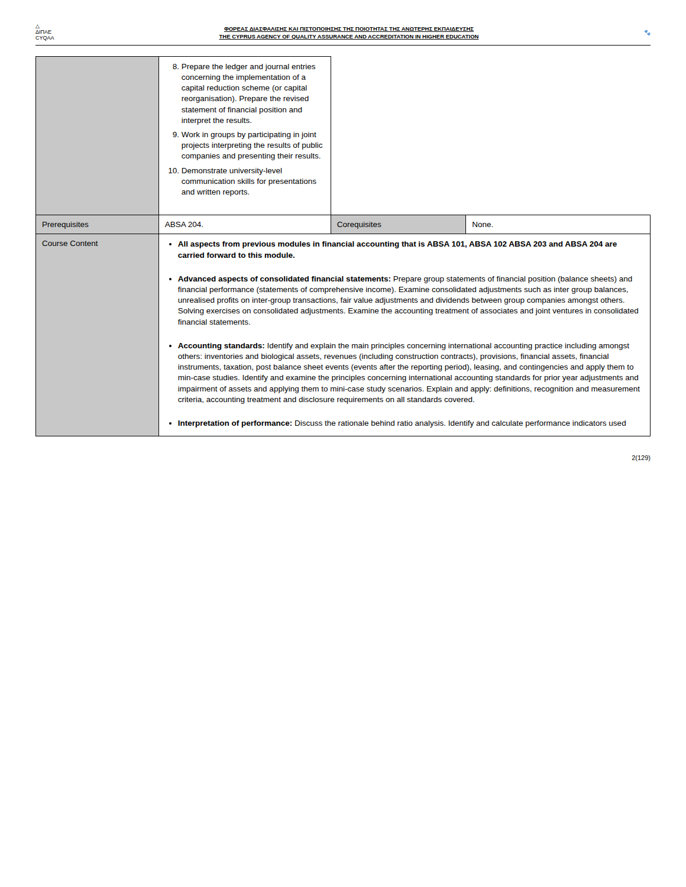△
ΔΙΠΑΕ
CYQAA
ΦΟΡΕΑΣ ΔΙΑΣΦΑΛΙΣΗΣ ΚΑΙ ΠΙΣΤΟΠΟΙΗΣΗΣ ΤΗΣ ΠΟΙΟΤΗΤΑΣ ΤΗΣ ΑΝΩΤΕΡΗΣ ΕΚΠΑΙΔΕΥΣΗΣ
THE CYPRUS AGENCY OF QUALITY ASSURANCE AND ACCREDITATION IN HIGHER EDUCATION
🐾
| | Prepare the ledger and journal entries concerning the implementation of a capital reduction scheme (or capital reorganisation). Prepare the revised statement of financial position and interpret the results. Work in groups by participating in joint projects interpreting the results of public companies and presenting their results. Demonstrate university-level communication skills for presentations and written reports. |
| Prerequisites | ABSA 204. | Corequisites | None. |
| Course Content | All aspects from previous modules in financial accounting that is ABSA 101, ABSA 102 ABSA 203 and ABSA 204 are carried forward to this module. Advanced aspects of consolidated financial statements: Prepare group statements of financial position (balance sheets) and financial performance (statements of comprehensive income). Examine consolidated adjustments such as inter group balances, unrealised profits on inter-group transactions, fair value adjustments and dividends between group companies amongst others. Solving exercises on consolidated adjustments. Examine the accounting treatment of associates and joint ventures in consolidated financial statements. Accounting standards: Identify and explain the main principles concerning international accounting practice including amongst others: inventories and biological assets, revenues (including construction contracts), provisions, financial assets, financial instruments, taxation, post balance sheet events (events after the reporting period), leasing, and contingencies and apply them to min-case studies. Identify and examine the principles concerning international accounting standards for prior year adjustments and impairment of assets and applying them to mini-case study scenarios. Explain and apply: definitions, recognition and measurement criteria, accounting treatment and disclosure requirements on all standards covered. Interpretation of performance: Discuss the rationale behind ratio analysis. Identify and calculate performance indicators used |
2(129)